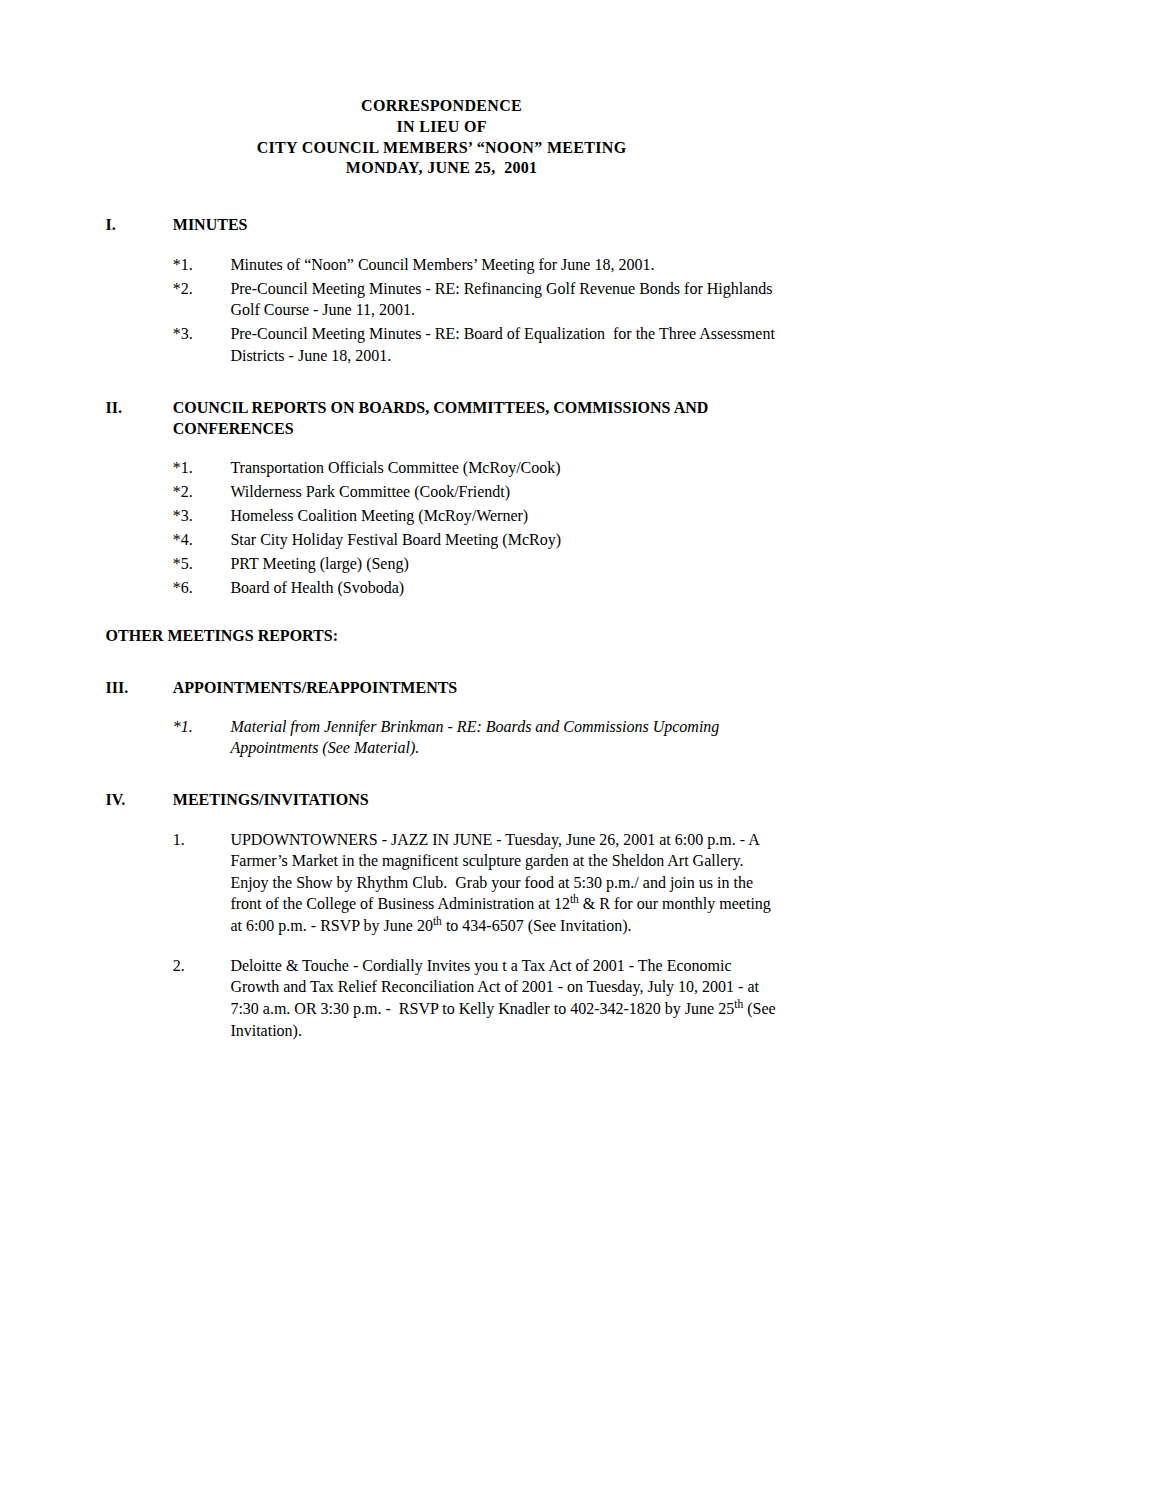CORRESPONDENCE
IN LIEU OF
CITY COUNCIL MEMBERS’ “NOON” MEETING
MONDAY, JUNE 25, 2001
I. MINUTES
*1. Minutes of “Noon” Council Members’ Meeting for June 18, 2001.
*2. Pre-Council Meeting Minutes - RE: Refinancing Golf Revenue Bonds for Highlands Golf Course - June 11, 2001.
*3. Pre-Council Meeting Minutes - RE: Board of Equalization for the Three Assessment Districts - June 18, 2001.
II. COUNCIL REPORTS ON BOARDS, COMMITTEES, COMMISSIONS AND CONFERENCES
*1. Transportation Officials Committee (McRoy/Cook)
*2. Wilderness Park Committee (Cook/Friendt)
*3. Homeless Coalition Meeting (McRoy/Werner)
*4. Star City Holiday Festival Board Meeting (McRoy)
*5. PRT Meeting (large) (Seng)
*6. Board of Health (Svoboda)
OTHER MEETINGS REPORTS:
III. APPOINTMENTS/REAPPOINTMENTS
*1. Material from Jennifer Brinkman - RE: Boards and Commissions Upcoming Appointments (See Material).
IV. MEETINGS/INVITATIONS
1. UPDOWNTOWNERS - JAZZ IN JUNE - Tuesday, June 26, 2001 at 6:00 p.m. - A Farmer’s Market in the magnificent sculpture garden at the Sheldon Art Gallery. Enjoy the Show by Rhythm Club. Grab your food at 5:30 p.m./ and join us in the front of the College of Business Administration at 12th & R for our monthly meeting at 6:00 p.m. - RSVP by June 20th to 434-6507 (See Invitation).
2. Deloitte & Touche - Cordially Invites you t a Tax Act of 2001 - The Economic Growth and Tax Relief Reconciliation Act of 2001 - on Tuesday, July 10, 2001 - at 7:30 a.m. OR 3:30 p.m. - RSVP to Kelly Knadler to 402-342-1820 by June 25th (See Invitation).